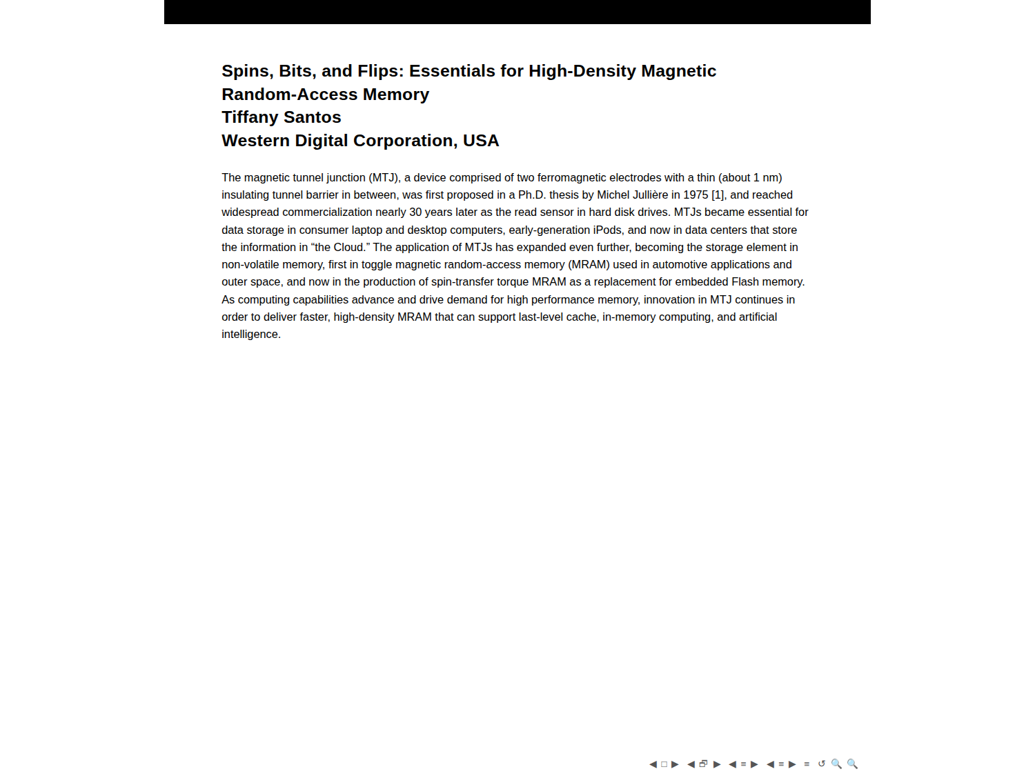Spins, Bits, and Flips: Essentials for High-Density Magnetic Random-Access Memory Tiffany Santos Western Digital Corporation, USA
The magnetic tunnel junction (MTJ), a device comprised of two ferromagnetic electrodes with a thin (about 1 nm) insulating tunnel barrier in between, was first proposed in a Ph.D. thesis by Michel Jullière in 1975 [1], and reached widespread commercialization nearly 30 years later as the read sensor in hard disk drives. MTJs became essential for data storage in consumer laptop and desktop computers, early-generation iPods, and now in data centers that store the information in “the Cloud.” The application of MTJs has expanded even further, becoming the storage element in non-volatile memory, first in toggle magnetic random-access memory (MRAM) used in automotive applications and outer space, and now in the production of spin-transfer torque MRAM as a replacement for embedded Flash memory. As computing capabilities advance and drive demand for high performance memory, innovation in MTJ continues in order to deliver faster, high-density MRAM that can support last-level cache, in-memory computing, and artificial intelligence.
◀□▶ ◀🗗▶ ◀≡▶ ◀≡▶ ≡ ↺🔍🔍